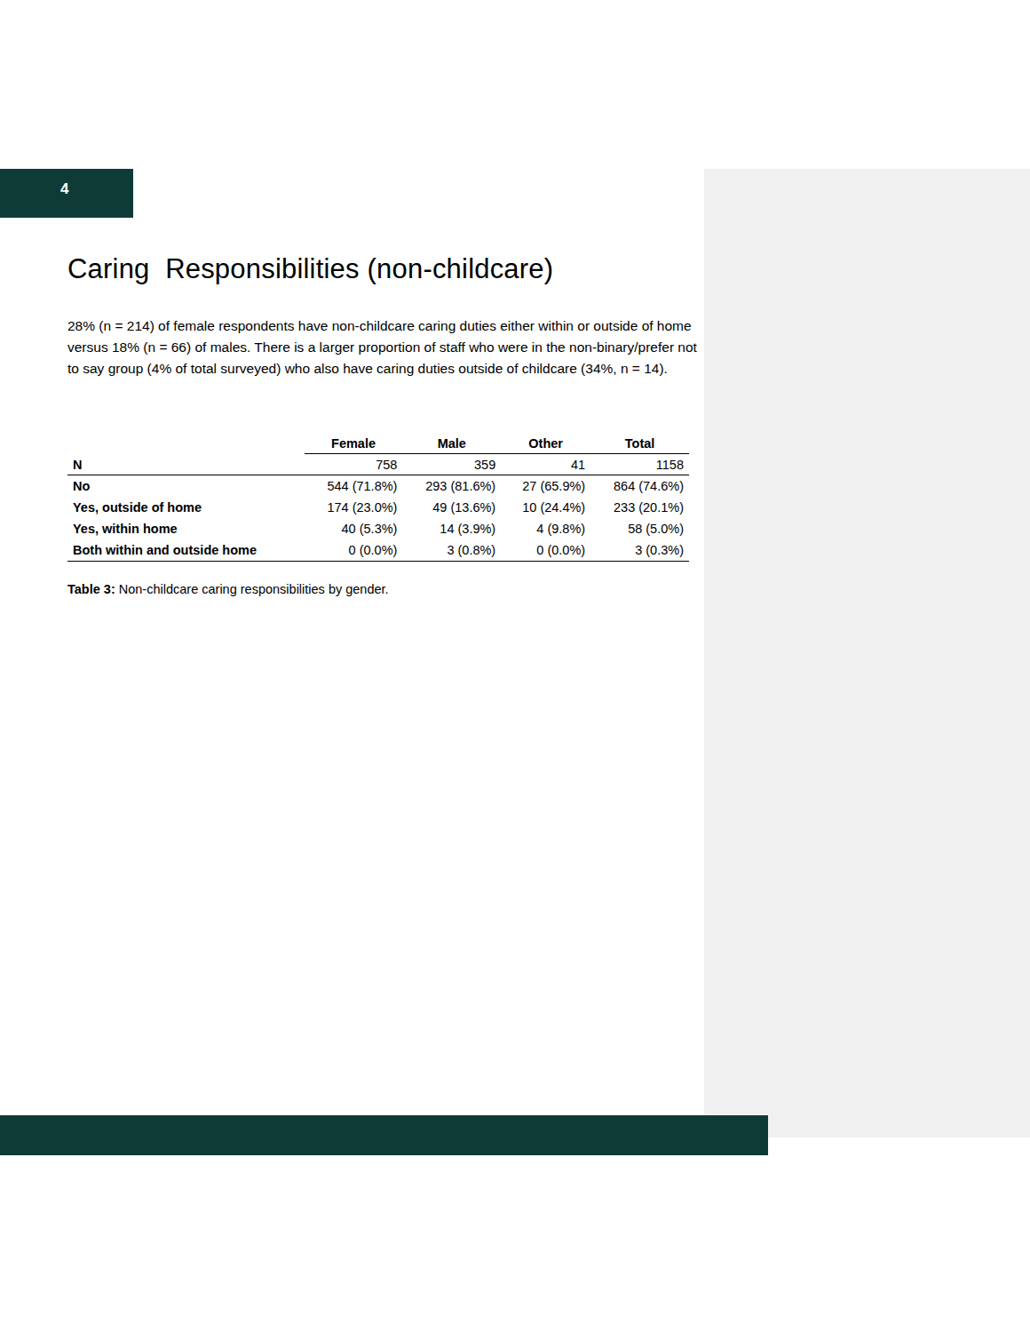4
Caring Responsibilities (non-childcare)
28% (n = 214) of female respondents have non-childcare caring duties either within or outside of home versus 18% (n = 66) of males. There is a larger proportion of staff who were in the non-binary/prefer not to say group (4% of total surveyed) who also have caring duties outside of childcare (34%, n = 14).
| | Female | Male | Other | Total |
| --- | --- | --- | --- | --- |
| N | 758 | 359 | 41 | 1158 |
| No | 544 (71.8%) | 293 (81.6%) | 27 (65.9%) | 864 (74.6%) |
| Yes, outside of home | 174 (23.0%) | 49 (13.6%) | 10 (24.4%) | 233 (20.1%) |
| Yes, within home | 40 (5.3%) | 14 (3.9%) | 4 (9.8%) | 58 (5.0%) |
| Both within and outside home | 0 (0.0%) | 3 (0.8%) | 0 (0.0%) | 3 (0.3%) |
Table 3: Non-childcare caring responsibilities by gender.